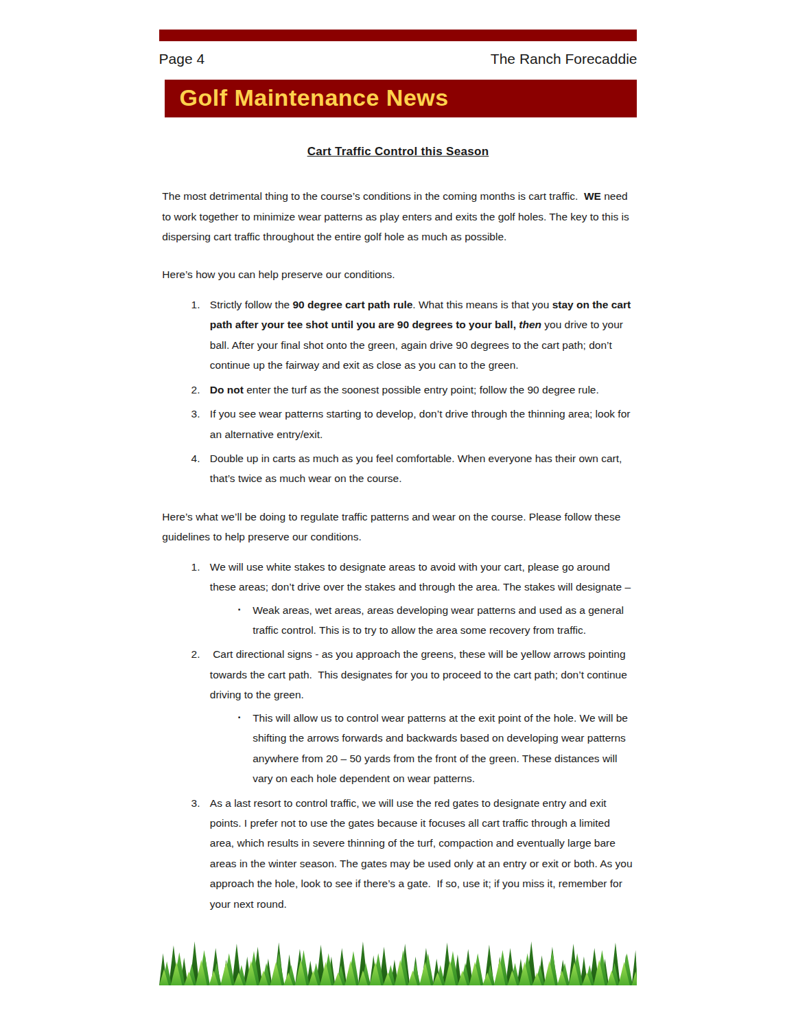Page 4
The Ranch Forecaddie
Golf Maintenance News
Cart Traffic Control this Season
The most detrimental thing to the course’s conditions in the coming months is cart traffic. WE need to work together to minimize wear patterns as play enters and exits the golf holes. The key to this is dispersing cart traffic throughout the entire golf hole as much as possible.
Here’s how you can help preserve our conditions.
Strictly follow the 90 degree cart path rule. What this means is that you stay on the cart path after your tee shot until you are 90 degrees to your ball, then you drive to your ball. After your final shot onto the green, again drive 90 degrees to the cart path; don’t continue up the fairway and exit as close as you can to the green.
Do not enter the turf as the soonest possible entry point; follow the 90 degree rule.
If you see wear patterns starting to develop, don’t drive through the thinning area; look for an alternative entry/exit.
Double up in carts as much as you feel comfortable. When everyone has their own cart, that’s twice as much wear on the course.
Here’s what we’ll be doing to regulate traffic patterns and wear on the course. Please follow these guidelines to help preserve our conditions.
We will use white stakes to designate areas to avoid with your cart, please go around these areas; don’t drive over the stakes and through the area. The stakes will designate –
Weak areas, wet areas, areas developing wear patterns and used as a general traffic control. This is to try to allow the area some recovery from traffic.
Cart directional signs - as you approach the greens, these will be yellow arrows pointing towards the cart path. This designates for you to proceed to the cart path; don’t continue driving to the green.
This will allow us to control wear patterns at the exit point of the hole. We will be shifting the arrows forwards and backwards based on developing wear patterns anywhere from 20 – 50 yards from the front of the green. These distances will vary on each hole dependent on wear patterns.
As a last resort to control traffic, we will use the red gates to designate entry and exit points. I prefer not to use the gates because it focuses all cart traffic through a limited area, which results in severe thinning of the turf, compaction and eventually large bare areas in the winter season. The gates may be used only at an entry or exit or both. As you approach the hole, look to see if there’s a gate. If so, use it; if you miss it, remember for your next round.